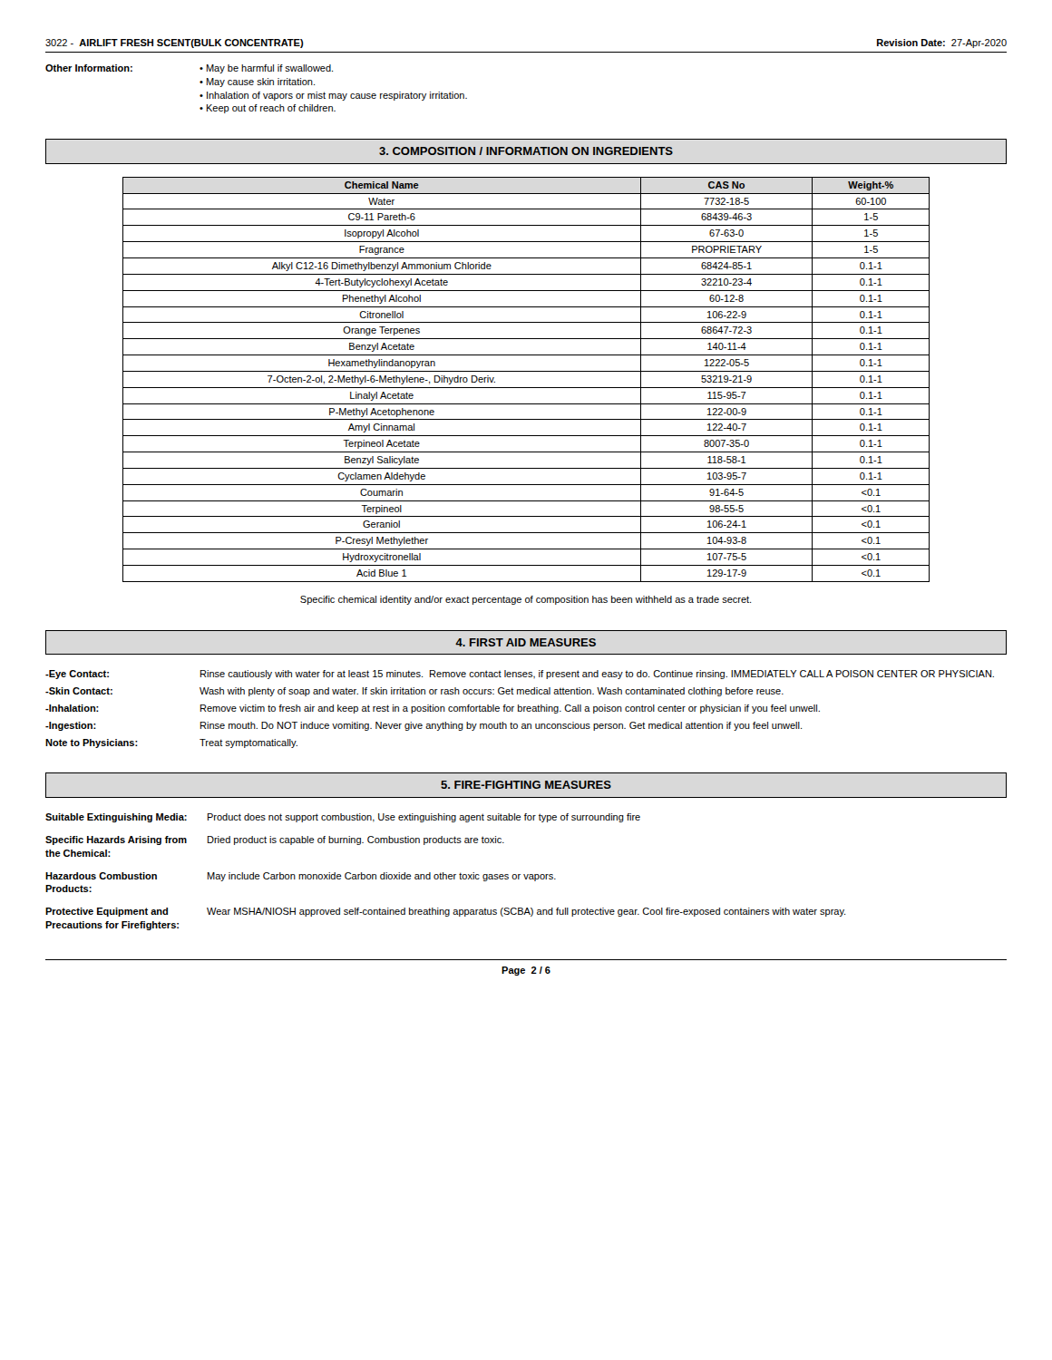3022 - AIRLIFT FRESH SCENT(BULK CONCENTRATE)
Revision Date: 27-Apr-2020
Other Information:
May be harmful if swallowed.
May cause skin irritation.
Inhalation of vapors or mist may cause respiratory irritation.
Keep out of reach of children.
3. COMPOSITION / INFORMATION ON INGREDIENTS
| Chemical Name | CAS No | Weight-% |
| --- | --- | --- |
| Water | 7732-18-5 | 60-100 |
| C9-11 Pareth-6 | 68439-46-3 | 1-5 |
| Isopropyl Alcohol | 67-63-0 | 1-5 |
| Fragrance | PROPRIETARY | 1-5 |
| Alkyl C12-16 Dimethylbenzyl Ammonium Chloride | 68424-85-1 | 0.1-1 |
| 4-Tert-Butylcyclohexyl Acetate | 32210-23-4 | 0.1-1 |
| Phenethyl Alcohol | 60-12-8 | 0.1-1 |
| Citronellol | 106-22-9 | 0.1-1 |
| Orange Terpenes | 68647-72-3 | 0.1-1 |
| Benzyl Acetate | 140-11-4 | 0.1-1 |
| Hexamethylindanopyran | 1222-05-5 | 0.1-1 |
| 7-Octen-2-ol, 2-Methyl-6-Methylene-, Dihydro Deriv. | 53219-21-9 | 0.1-1 |
| Linalyl Acetate | 115-95-7 | 0.1-1 |
| P-Methyl Acetophenone | 122-00-9 | 0.1-1 |
| Amyl Cinnamal | 122-40-7 | 0.1-1 |
| Terpineol Acetate | 8007-35-0 | 0.1-1 |
| Benzyl Salicylate | 118-58-1 | 0.1-1 |
| Cyclamen Aldehyde | 103-95-7 | 0.1-1 |
| Coumarin | 91-64-5 | <0.1 |
| Terpineol | 98-55-5 | <0.1 |
| Geraniol | 106-24-1 | <0.1 |
| P-Cresyl Methylether | 104-93-8 | <0.1 |
| Hydroxycitronellal | 107-75-5 | <0.1 |
| Acid Blue 1 | 129-17-9 | <0.1 |
Specific chemical identity and/or exact percentage of composition has been withheld as a trade secret.
4. FIRST AID MEASURES
-Eye Contact:
Rinse cautiously with water for at least 15 minutes. Remove contact lenses, if present and easy to do. Continue rinsing. IMMEDIATELY CALL A POISON CENTER OR PHYSICIAN.
-Skin Contact:
Wash with plenty of soap and water. If skin irritation or rash occurs: Get medical attention. Wash contaminated clothing before reuse.
-Inhalation:
Remove victim to fresh air and keep at rest in a position comfortable for breathing. Call a poison control center or physician if you feel unwell.
-Ingestion:
Rinse mouth. Do NOT induce vomiting. Never give anything by mouth to an unconscious person. Get medical attention if you feel unwell.
Note to Physicians:
Treat symptomatically.
5. FIRE-FIGHTING MEASURES
Suitable Extinguishing Media:
Product does not support combustion, Use extinguishing agent suitable for type of surrounding fire
Specific Hazards Arising from the Chemical:
Dried product is capable of burning. Combustion products are toxic.
Hazardous Combustion Products:
May include Carbon monoxide Carbon dioxide and other toxic gases or vapors.
Protective Equipment and Precautions for Firefighters:
Wear MSHA/NIOSH approved self-contained breathing apparatus (SCBA) and full protective gear. Cool fire-exposed containers with water spray.
Page 2 / 6